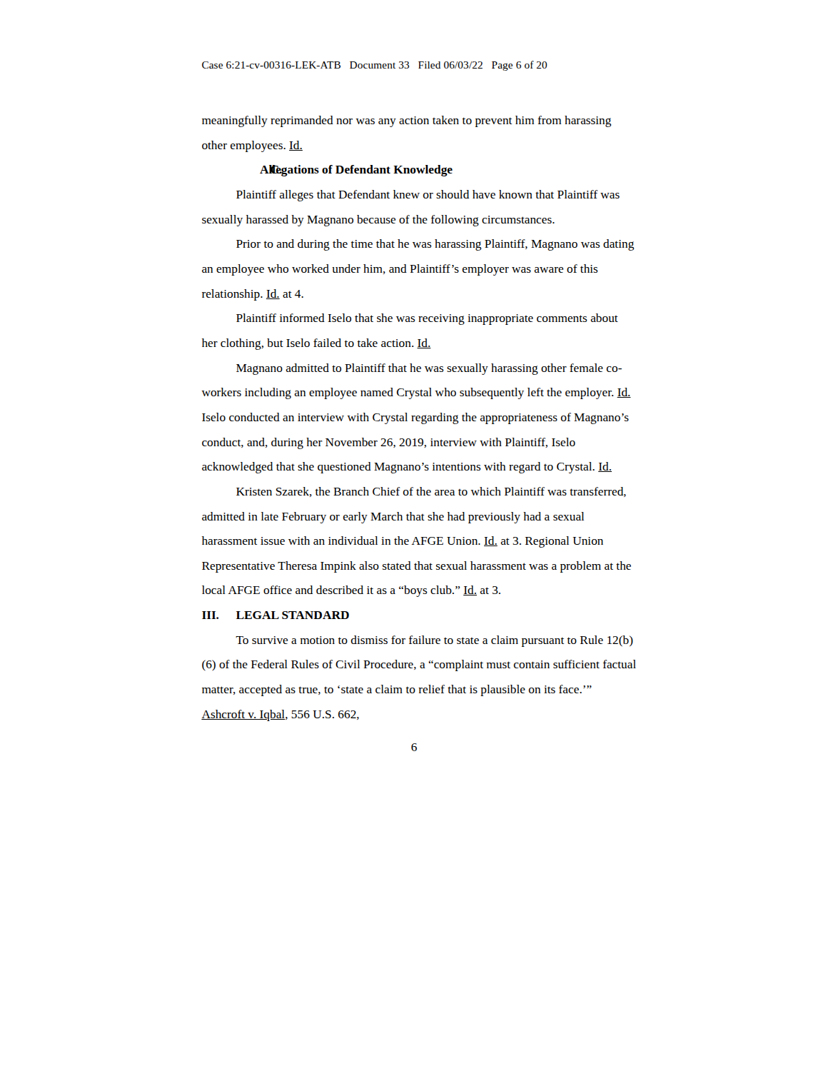Case 6:21-cv-00316-LEK-ATB Document 33 Filed 06/03/22 Page 6 of 20
meaningfully reprimanded nor was any action taken to prevent him from harassing other employees. Id.
C. Allegations of Defendant Knowledge
Plaintiff alleges that Defendant knew or should have known that Plaintiff was sexually harassed by Magnano because of the following circumstances.
Prior to and during the time that he was harassing Plaintiff, Magnano was dating an employee who worked under him, and Plaintiff’s employer was aware of this relationship. Id. at 4.
Plaintiff informed Iselo that she was receiving inappropriate comments about her clothing, but Iselo failed to take action. Id.
Magnano admitted to Plaintiff that he was sexually harassing other female co-workers including an employee named Crystal who subsequently left the employer. Id. Iselo conducted an interview with Crystal regarding the appropriateness of Magnano’s conduct, and, during her November 26, 2019, interview with Plaintiff, Iselo acknowledged that she questioned Magnano’s intentions with regard to Crystal. Id.
Kristen Szarek, the Branch Chief of the area to which Plaintiff was transferred, admitted in late February or early March that she had previously had a sexual harassment issue with an individual in the AFGE Union. Id. at 3. Regional Union Representative Theresa Impink also stated that sexual harassment was a problem at the local AFGE office and described it as a “boys club.” Id. at 3.
III. LEGAL STANDARD
To survive a motion to dismiss for failure to state a claim pursuant to Rule 12(b)(6) of the Federal Rules of Civil Procedure, a “complaint must contain sufficient factual matter, accepted as true, to ‘state a claim to relief that is plausible on its face.’” Ashcroft v. Iqbal, 556 U.S. 662,
6